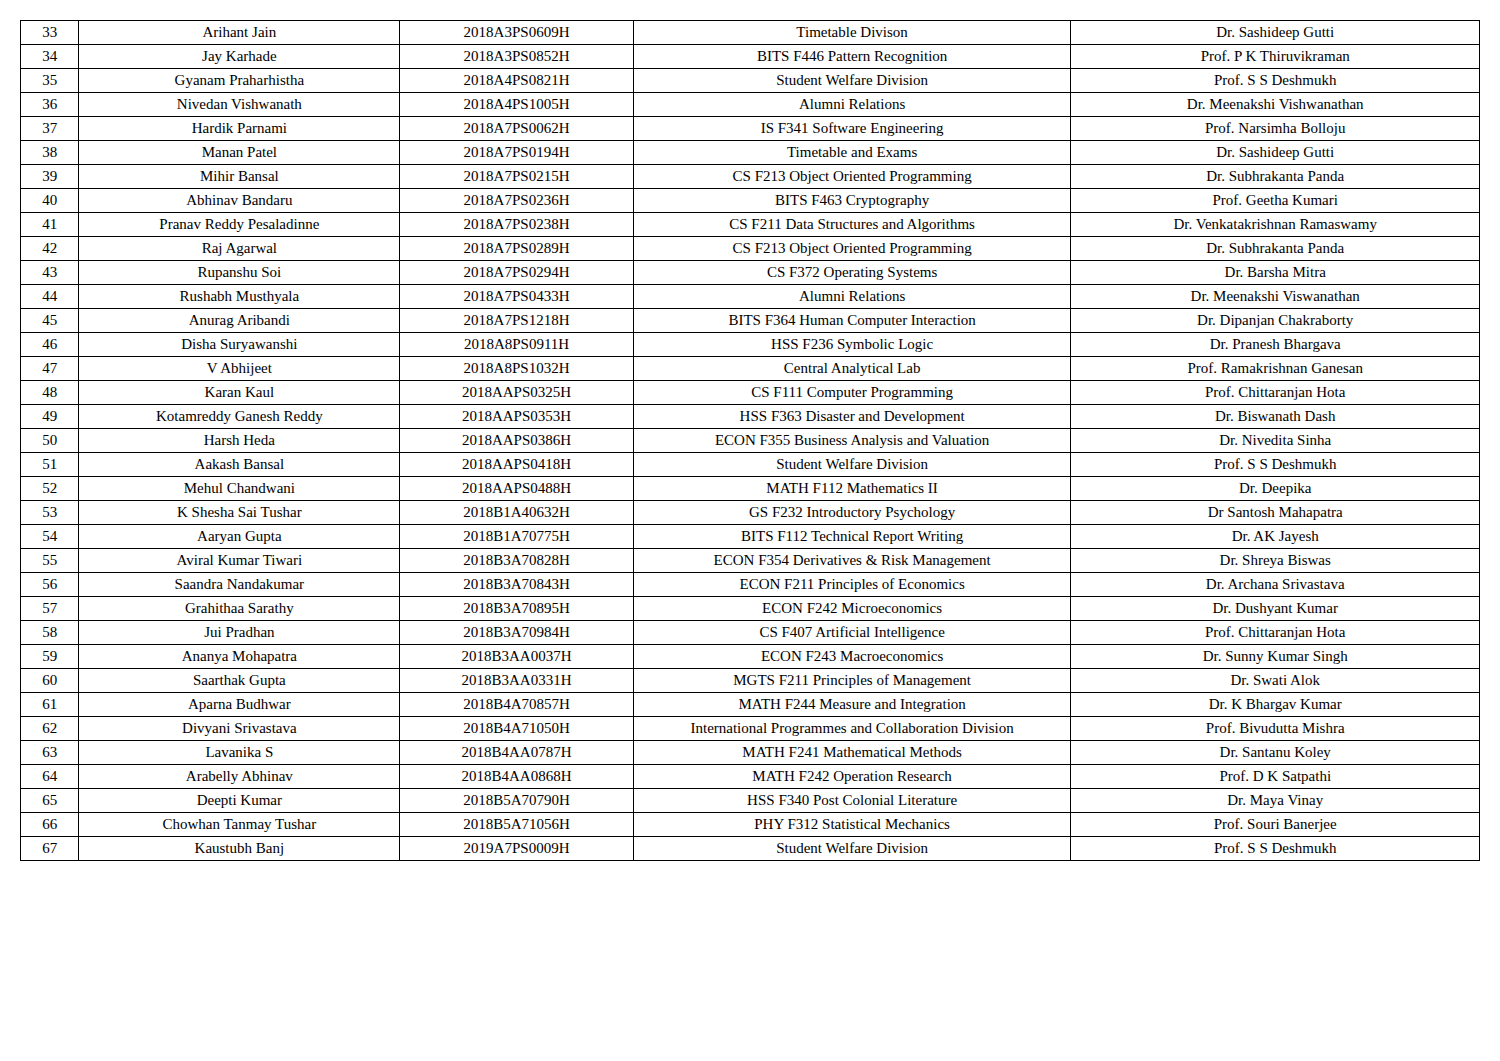| 33 | Arihant Jain | 2018A3PS0609H | Timetable Divison | Dr. Sashideep Gutti |
| 34 | Jay Karhade | 2018A3PS0852H | BITS F446 Pattern Recognition | Prof. P K Thiruvikraman |
| 35 | Gyanam Praharhistha | 2018A4PS0821H | Student Welfare Division | Prof. S S Deshmukh |
| 36 | Nivedan Vishwanath | 2018A4PS1005H | Alumni Relations | Dr. Meenakshi Vishwanathan |
| 37 | Hardik Parnami | 2018A7PS0062H | IS F341 Software Engineering | Prof. Narsimha Bolloju |
| 38 | Manan Patel | 2018A7PS0194H | Timetable and Exams | Dr. Sashideep Gutti |
| 39 | Mihir Bansal | 2018A7PS0215H | CS F213 Object Oriented Programming | Dr. Subhrakanta Panda |
| 40 | Abhinav Bandaru | 2018A7PS0236H | BITS F463 Cryptography | Prof. Geetha Kumari |
| 41 | Pranav Reddy Pesaladinne | 2018A7PS0238H | CS F211 Data Structures and Algorithms | Dr. Venkatakrishnan Ramaswamy |
| 42 | Raj Agarwal | 2018A7PS0289H | CS F213 Object Oriented Programming | Dr. Subhrakanta Panda |
| 43 | Rupanshu Soi | 2018A7PS0294H | CS F372 Operating Systems | Dr. Barsha Mitra |
| 44 | Rushabh Musthyala | 2018A7PS0433H | Alumni Relations | Dr. Meenakshi Viswanathan |
| 45 | Anurag Aribandi | 2018A7PS1218H | BITS F364 Human Computer Interaction | Dr. Dipanjan Chakraborty |
| 46 | Disha Suryawanshi | 2018A8PS0911H | HSS F236 Symbolic Logic | Dr. Pranesh Bhargava |
| 47 | V Abhijeet | 2018A8PS1032H | Central Analytical Lab | Prof. Ramakrishnan Ganesan |
| 48 | Karan Kaul | 2018AAPS0325H | CS F111 Computer Programming | Prof. Chittaranjan Hota |
| 49 | Kotamreddy Ganesh Reddy | 2018AAPS0353H | HSS F363 Disaster and Development | Dr. Biswanath Dash |
| 50 | Harsh Heda | 2018AAPS0386H | ECON F355 Business Analysis and Valuation | Dr. Nivedita Sinha |
| 51 | Aakash Bansal | 2018AAPS0418H | Student Welfare Division | Prof. S S Deshmukh |
| 52 | Mehul Chandwani | 2018AAPS0488H | MATH F112 Mathematics II | Dr. Deepika |
| 53 | K Shesha Sai Tushar | 2018B1A40632H | GS F232 Introductory Psychology | Dr Santosh Mahapatra |
| 54 | Aaryan Gupta | 2018B1A70775H | BITS F112 Technical Report Writing | Dr. AK Jayesh |
| 55 | Aviral Kumar Tiwari | 2018B3A70828H | ECON F354 Derivatives & Risk Management | Dr. Shreya Biswas |
| 56 | Saandra Nandakumar | 2018B3A70843H | ECON F211 Principles of Economics | Dr. Archana Srivastava |
| 57 | Grahithaa Sarathy | 2018B3A70895H | ECON F242 Microeconomics | Dr. Dushyant Kumar |
| 58 | Jui Pradhan | 2018B3A70984H | CS F407 Artificial Intelligence | Prof. Chittaranjan Hota |
| 59 | Ananya Mohapatra | 2018B3AA0037H | ECON F243 Macroeconomics | Dr. Sunny Kumar Singh |
| 60 | Saarthak Gupta | 2018B3AA0331H | MGTS F211 Principles of Management | Dr. Swati Alok |
| 61 | Aparna Budhwar | 2018B4A70857H | MATH F244 Measure and Integration | Dr. K Bhargav Kumar |
| 62 | Divyani Srivastava | 2018B4A71050H | International Programmes and Collaboration Division | Prof. Bivudutta Mishra |
| 63 | Lavanika S | 2018B4AA0787H | MATH F241 Mathematical Methods | Dr. Santanu Koley |
| 64 | Arabelly Abhinav | 2018B4AA0868H | MATH F242 Operation Research | Prof. D K Satpathi |
| 65 | Deepti Kumar | 2018B5A70790H | HSS F340 Post Colonial Literature | Dr. Maya Vinay |
| 66 | Chowhan Tanmay Tushar | 2018B5A71056H | PHY F312 Statistical Mechanics | Prof. Souri Banerjee |
| 67 | Kaustubh Banj | 2019A7PS0009H | Student Welfare Division | Prof. S S Deshmukh |